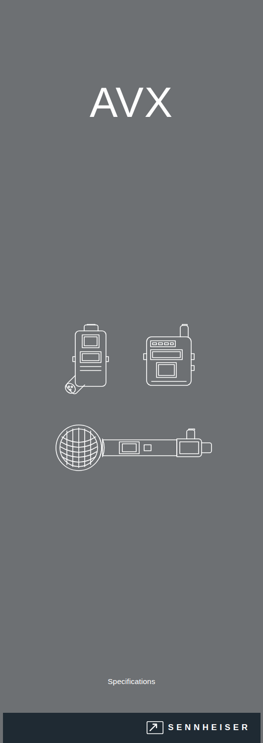AVX
AVX plug-on transmitter
AVX bodypack transmitter
AVX handheld microphone
Specifications
Sennheiser